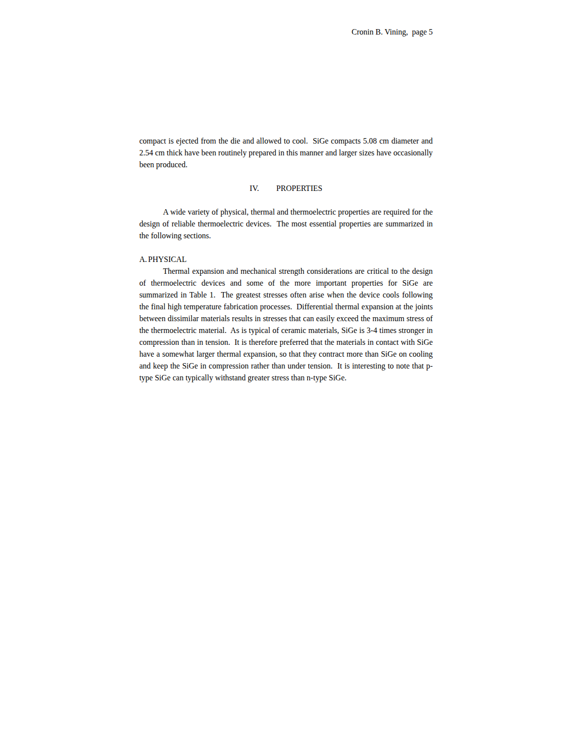Cronin B. Vining, page 5
compact is ejected from the die and allowed to cool. SiGe compacts 5.08 cm diameter and 2.54 cm thick have been routinely prepared in this manner and larger sizes have occasionally been produced.
IV. PROPERTIES
A wide variety of physical, thermal and thermoelectric properties are required for the design of reliable thermoelectric devices. The most essential properties are summarized in the following sections.
A. PHYSICAL
Thermal expansion and mechanical strength considerations are critical to the design of thermoelectric devices and some of the more important properties for SiGe are summarized in Table 1. The greatest stresses often arise when the device cools following the final high temperature fabrication processes. Differential thermal expansion at the joints between dissimilar materials results in stresses that can easily exceed the maximum stress of the thermoelectric material. As is typical of ceramic materials, SiGe is 3-4 times stronger in compression than in tension. It is therefore preferred that the materials in contact with SiGe have a somewhat larger thermal expansion, so that they contract more than SiGe on cooling and keep the SiGe in compression rather than under tension. It is interesting to note that p-type SiGe can typically withstand greater stress than n-type SiGe.